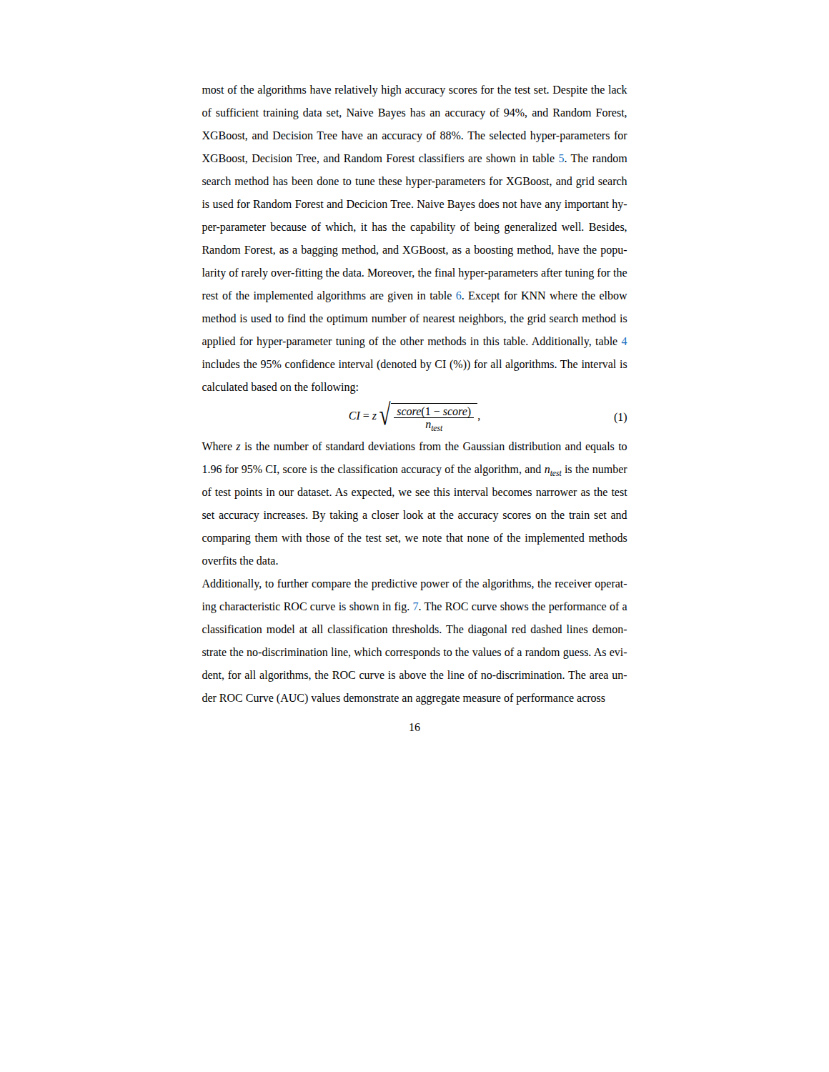most of the algorithms have relatively high accuracy scores for the test set. Despite the lack of sufficient training data set, Naive Bayes has an accuracy of 94%, and Random Forest, XGBoost, and Decision Tree have an accuracy of 88%. The selected hyper-parameters for XGBoost, Decision Tree, and Random Forest classifiers are shown in table 5. The random search method has been done to tune these hyper-parameters for XGBoost, and grid search is used for Random Forest and Decicion Tree. Naive Bayes does not have any important hyper-parameter because of which, it has the capability of being generalized well. Besides, Random Forest, as a bagging method, and XGBoost, as a boosting method, have the popularity of rarely over-fitting the data. Moreover, the final hyper-parameters after tuning for the rest of the implemented algorithms are given in table 6. Except for KNN where the elbow method is used to find the optimum number of nearest neighbors, the grid search method is applied for hyper-parameter tuning of the other methods in this table. Additionally, table 4 includes the 95% confidence interval (denoted by CI (%)) for all algorithms. The interval is calculated based on the following:
CI = z√score(1 − score) ntest, (1)
Where z is the number of standard deviations from the Gaussian distribution and equals to 1.96 for 95% CI, score is the classification accuracy of the algorithm, and ntest is the number of test points in our dataset. As expected, we see this interval becomes narrower as the test set accuracy increases. By taking a closer look at the accuracy scores on the train set and comparing them with those of the test set, we note that none of the implemented methods overfits the data.
Additionally, to further compare the predictive power of the algorithms, the receiver operating characteristic ROC curve is shown in fig. 7. The ROC curve shows the performance of a classification model at all classification thresholds. The diagonal red dashed lines demonstrate the no-discrimination line, which corresponds to the values of a random guess. As evident, for all algorithms, the ROC curve is above the line of no-discrimination. The area under ROC Curve (AUC) values demonstrate an aggregate measure of performance across
16